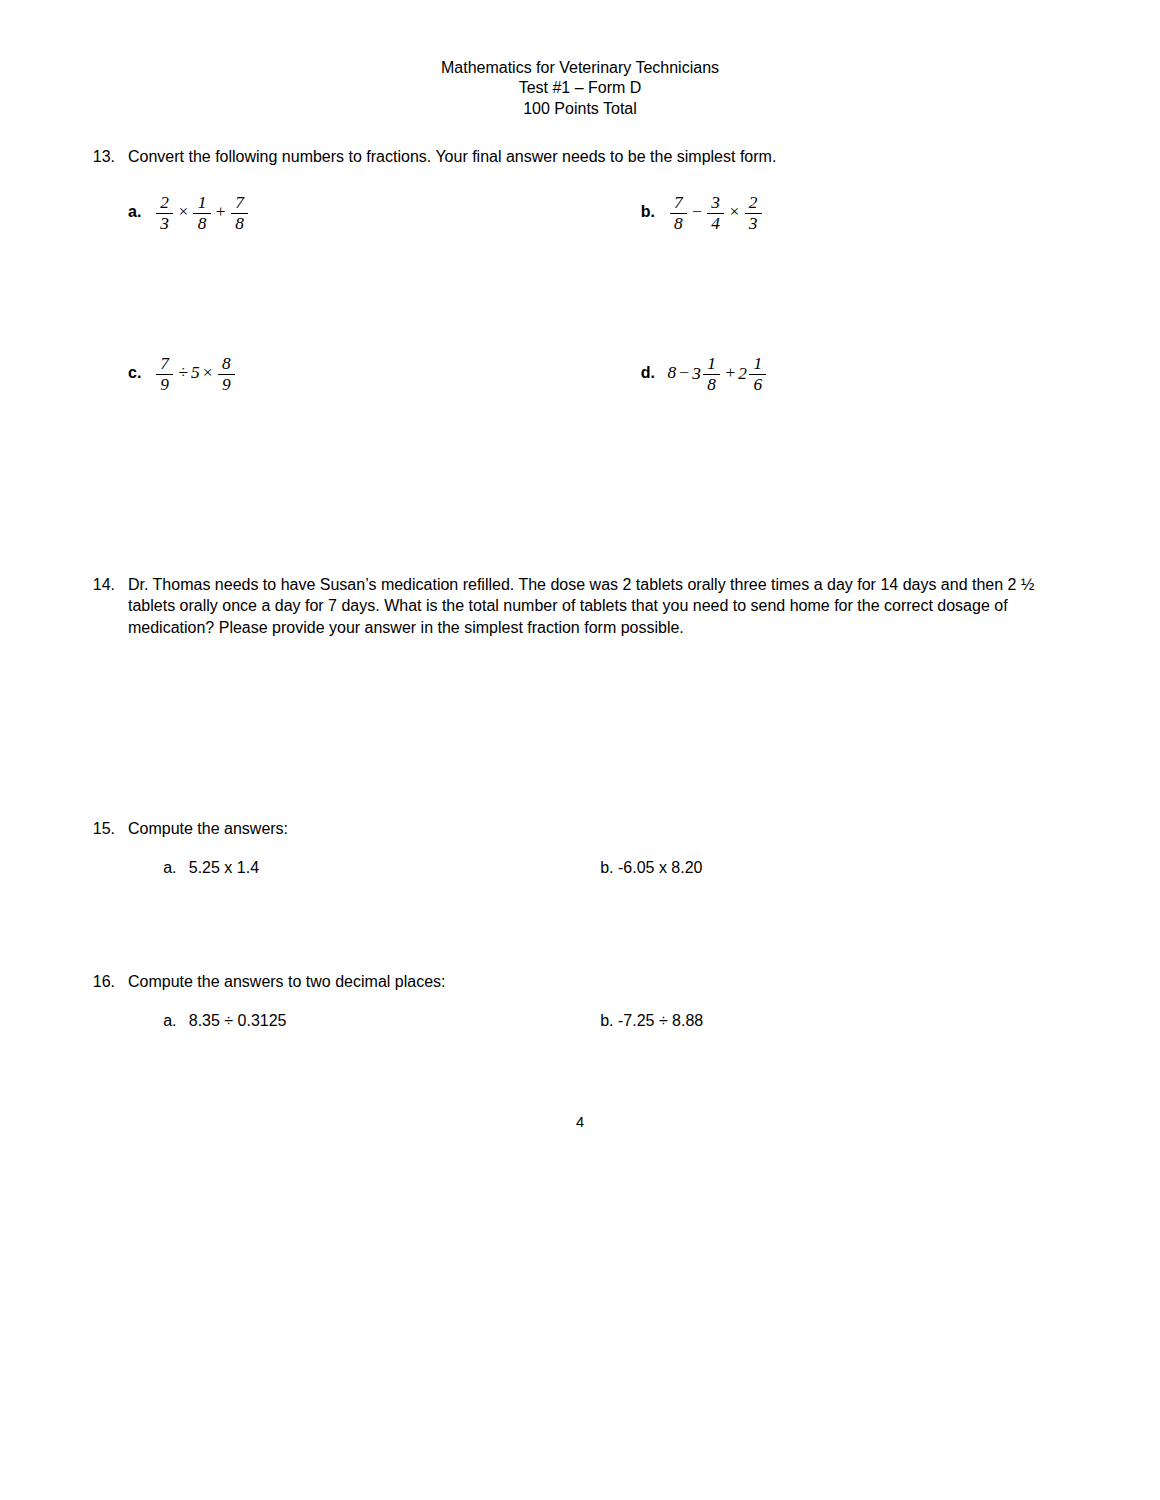Mathematics for Veterinary Technicians
Test #1 – Form D
100 Points Total
Convert the following numbers to fractions. Your final answer needs to be the simplest form.
a. 23×18+78
b. 78−34×23
c. 79÷5×89
d. 8−318+216
Dr. Thomas needs to have Susan’s medication refilled. The dose was 2 tablets orally three times a day for 14 days and then 2 ½ tablets orally once a day for 7 days. What is the total number of tablets that you need to send home for the correct dosage of medication? Please provide your answer in the simplest fraction form possible.
Compute the answers:
a. 5.25 x 1.4
b. -6.05 x 8.20
Compute the answers to two decimal places:
a. 8.35 ÷ 0.3125
b. -7.25 ÷ 8.88
4